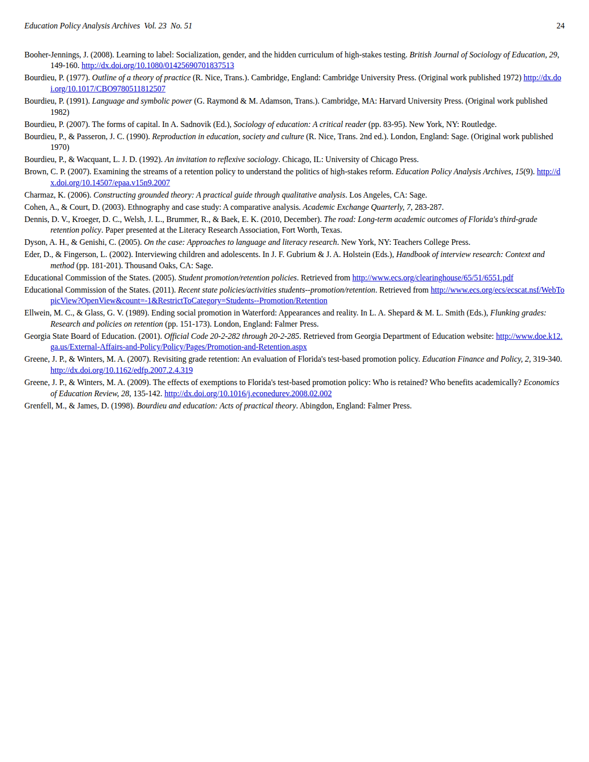Education Policy Analysis Archives Vol. 23 No. 51 24
Booher-Jennings, J. (2008). Learning to label: Socialization, gender, and the hidden curriculum of high-stakes testing. British Journal of Sociology of Education, 29, 149-160. http://dx.doi.org/10.1080/01425690701837513
Bourdieu, P. (1977). Outline of a theory of practice (R. Nice, Trans.). Cambridge, England: Cambridge University Press. (Original work published 1972) http://dx.doi.org/10.1017/CBO9780511812507
Bourdieu, P. (1991). Language and symbolic power (G. Raymond & M. Adamson, Trans.). Cambridge, MA: Harvard University Press. (Original work published 1982)
Bourdieu, P. (2007). The forms of capital. In A. Sadnovik (Ed.), Sociology of education: A critical reader (pp. 83-95). New York, NY: Routledge.
Bourdieu, P., & Passeron, J. C. (1990). Reproduction in education, society and culture (R. Nice, Trans. 2nd ed.). London, England: Sage. (Original work published 1970)
Bourdieu, P., & Wacquant, L. J. D. (1992). An invitation to reflexive sociology. Chicago, IL: University of Chicago Press.
Brown, C. P. (2007). Examining the streams of a retention policy to understand the politics of high-stakes reform. Education Policy Analysis Archives, 15(9). http://dx.doi.org/10.14507/epaa.v15n9.2007
Charmaz, K. (2006). Constructing grounded theory: A practical guide through qualitative analysis. Los Angeles, CA: Sage.
Cohen, A., & Court, D. (2003). Ethnography and case study: A comparative analysis. Academic Exchange Quarterly, 7, 283-287.
Dennis, D. V., Kroeger, D. C., Welsh, J. L., Brummer, R., & Baek, E. K. (2010, December). The road: Long-term academic outcomes of Florida's third-grade retention policy. Paper presented at the Literacy Research Association, Fort Worth, Texas.
Dyson, A. H., & Genishi, C. (2005). On the case: Approaches to language and literacy research. New York, NY: Teachers College Press.
Eder, D., & Fingerson, L. (2002). Interviewing children and adolescents. In J. F. Gubrium & J. A. Holstein (Eds.), Handbook of interview research: Context and method (pp. 181-201). Thousand Oaks, CA: Sage.
Educational Commission of the States. (2005). Student promotion/retention policies. Retrieved from http://www.ecs.org/clearinghouse/65/51/6551.pdf
Educational Commission of the States. (2011). Recent state policies/activities students--promotion/retention. Retrieved from http://www.ecs.org/ecs/ecscat.nsf/WebTopicView?OpenView&count=-1&RestrictToCategory=Students--Promotion/Retention
Ellwein, M. C., & Glass, G. V. (1989). Ending social promotion in Waterford: Appearances and reality. In L. A. Shepard & M. L. Smith (Eds.), Flunking grades: Research and policies on retention (pp. 151-173). London, England: Falmer Press.
Georgia State Board of Education. (2001). Official Code 20-2-282 through 20-2-285. Retrieved from Georgia Department of Education website: http://www.doe.k12.ga.us/External-Affairs-and-Policy/Policy/Pages/Promotion-and-Retention.aspx
Greene, J. P., & Winters, M. A. (2007). Revisiting grade retention: An evaluation of Florida's test-based promotion policy. Education Finance and Policy, 2, 319-340. http://dx.doi.org/10.1162/edfp.2007.2.4.319
Greene, J. P., & Winters, M. A. (2009). The effects of exemptions to Florida's test-based promotion policy: Who is retained? Who benefits academically? Economics of Education Review, 28, 135-142. http://dx.doi.org/10.1016/j.econedurev.2008.02.002
Grenfell, M., & James, D. (1998). Bourdieu and education: Acts of practical theory. Abingdon, England: Falmer Press.